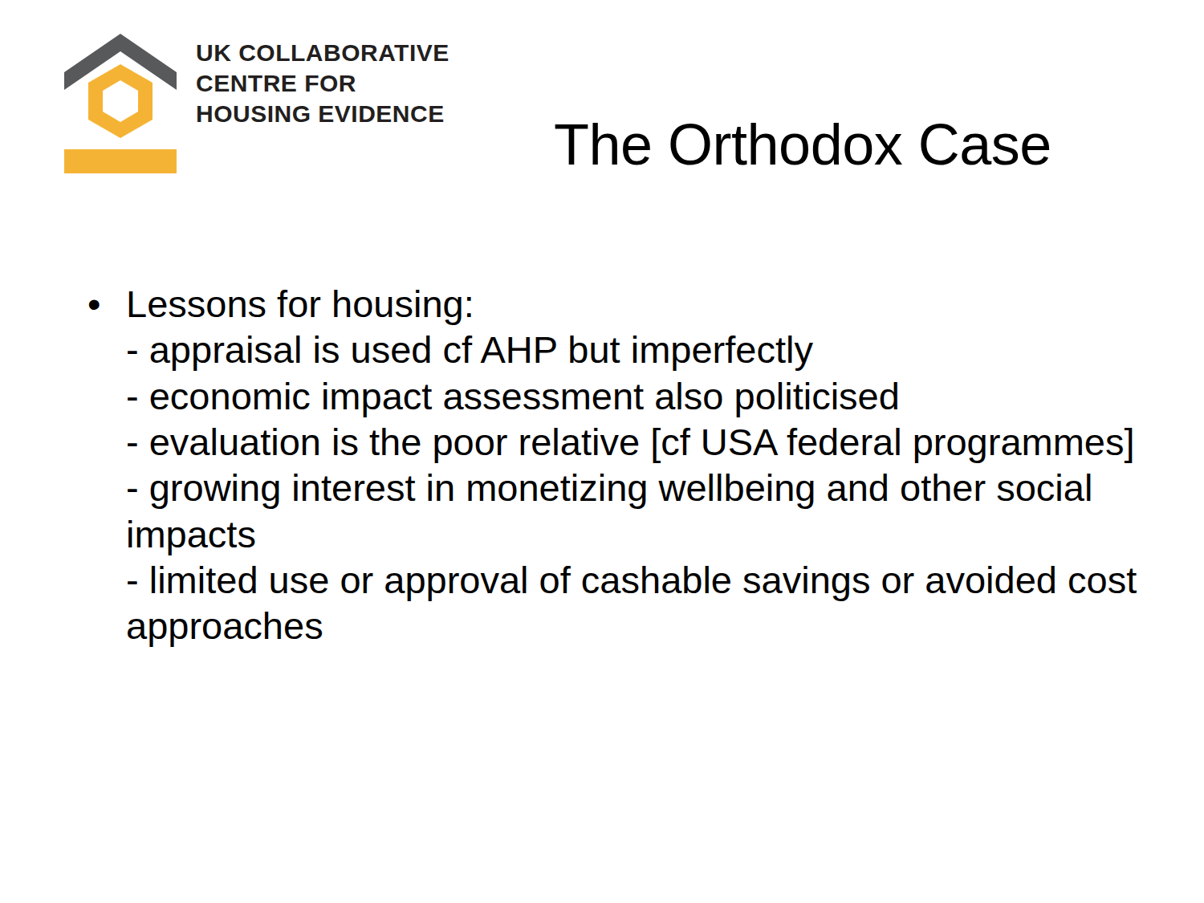UK COLLABORATIVE CENTRE FOR HOUSING EVIDENCE
The Orthodox Case
Lessons for housing: - appraisal is used cf AHP but imperfectly - economic impact assessment also politicised - evaluation is the poor relative [cf USA federal programmes] - growing interest in monetizing wellbeing and other social impacts - limited use or approval of cashable savings or avoided cost approaches